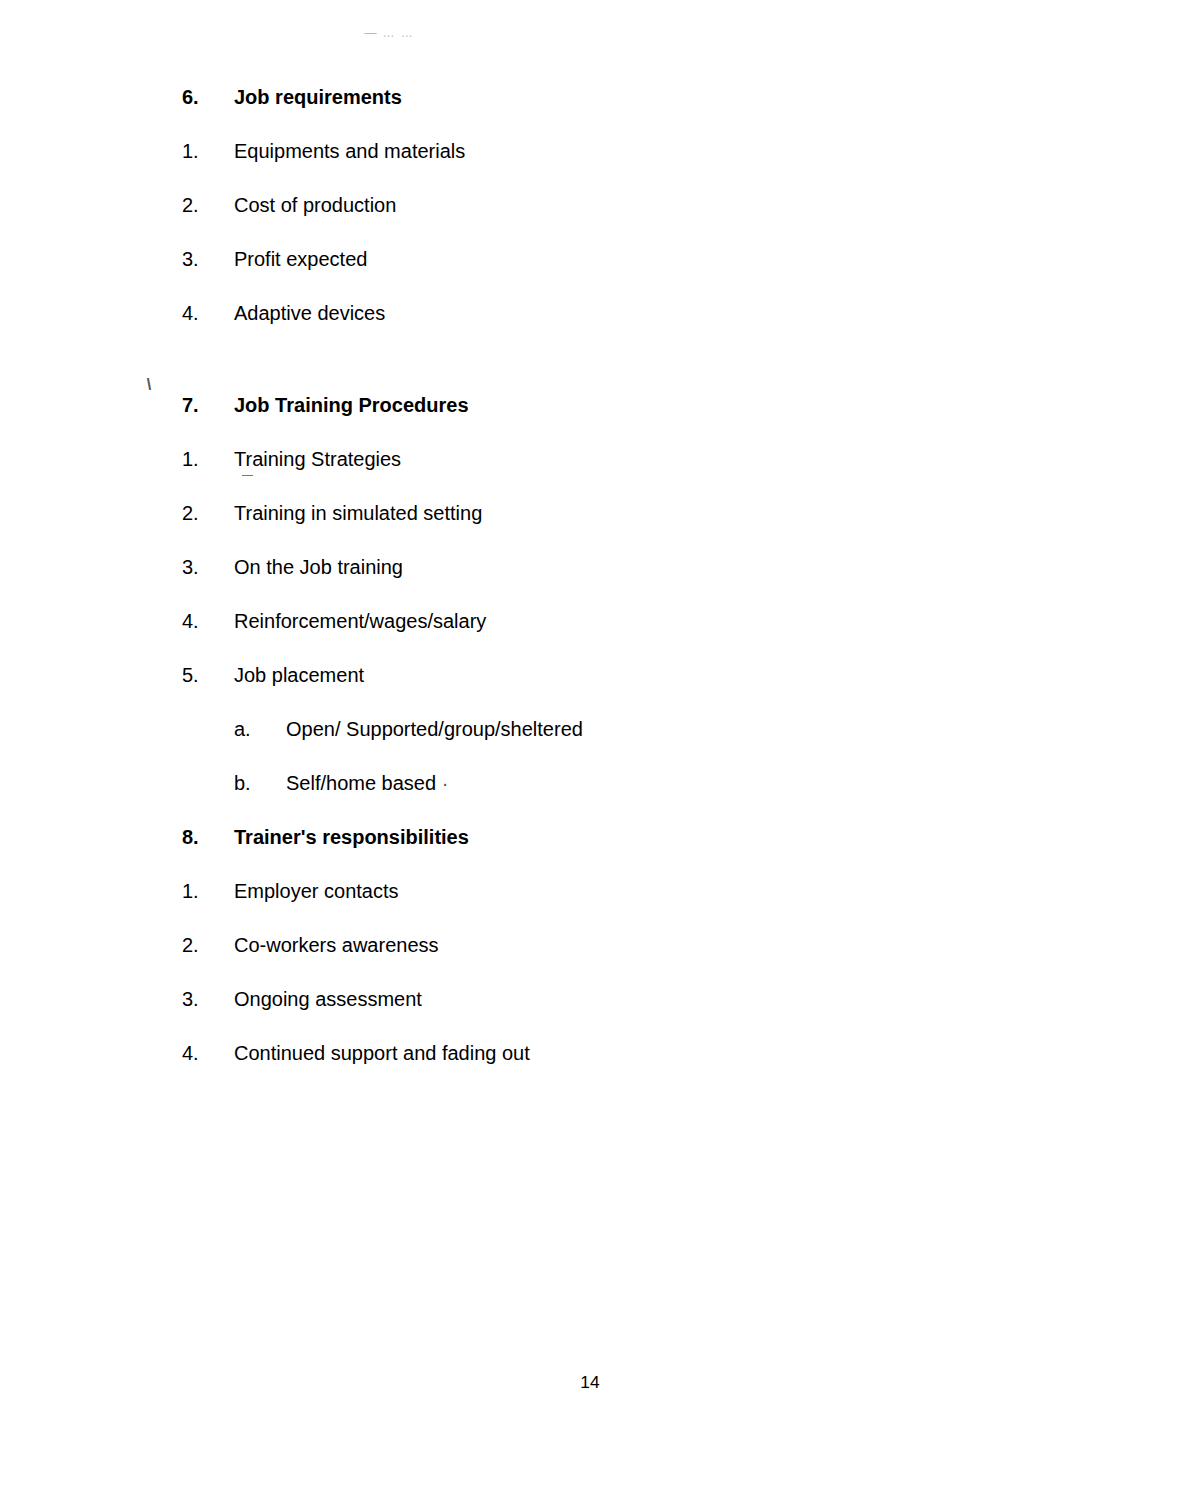— … …
6. Job requirements
1. Equipments and materials
2. Cost of production
3. Profit expected
4. Adaptive devices
7. Job Training Procedures
1. Training Strategies
2. Training in simulated setting
3. On the Job training
4. Reinforcement/wages/salary
5. Job placement
a. Open/ Supported/group/sheltered
b. Self/home based
8. Trainer's responsibilities
1. Employer contacts
2. Co-workers awareness
3. Ongoing assessment
4. Continued support and fading out
14